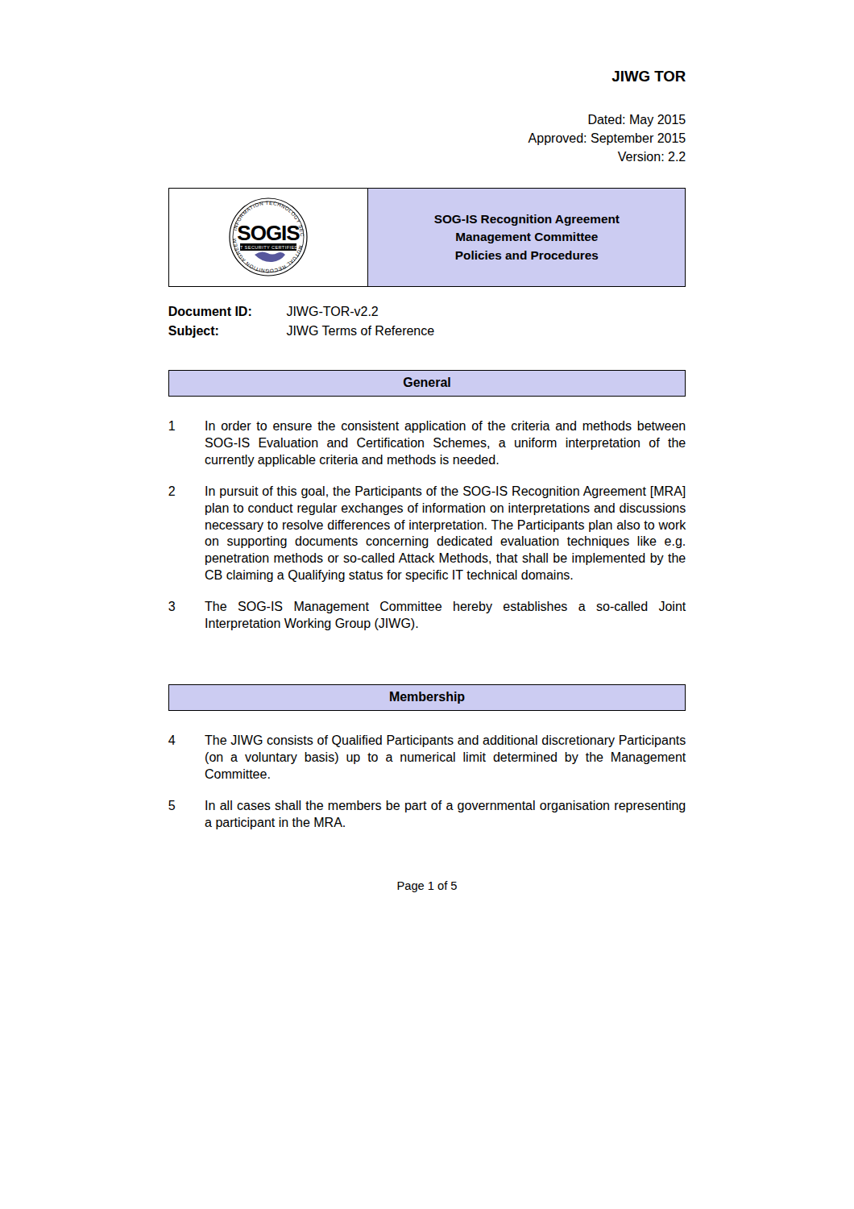JIWG TOR
Dated: May 2015
Approved: September 2015
Version: 2.2
| INFORMATION TECHNOLOGY SECURITY MUTUAL RECOGNITION AGREEMENT SOGIS IT SECURITY CERTIFIED | SOG-IS Recognition Agreement Management Committee Policies and Procedures |
Document ID:
JIWG-TOR-v2.2
Subject:
JIWG Terms of Reference
General
1 In order to ensure the consistent application of the criteria and methods between SOG-IS Evaluation and Certification Schemes, a uniform interpretation of the currently applicable criteria and methods is needed.
2 In pursuit of this goal, the Participants of the SOG-IS Recognition Agreement [MRA] plan to conduct regular exchanges of information on interpretations and discussions necessary to resolve differences of interpretation. The Participants plan also to work on supporting documents concerning dedicated evaluation techniques like e.g. penetration methods or so-called Attack Methods, that shall be implemented by the CB claiming a Qualifying status for specific IT technical domains.
3 The SOG-IS Management Committee hereby establishes a so-called Joint Interpretation Working Group (JIWG).
Membership
4 The JIWG consists of Qualified Participants and additional discretionary Participants (on a voluntary basis) up to a numerical limit determined by the Management Committee.
5 In all cases shall the members be part of a governmental organisation representing a participant in the MRA.
Page 1 of 5